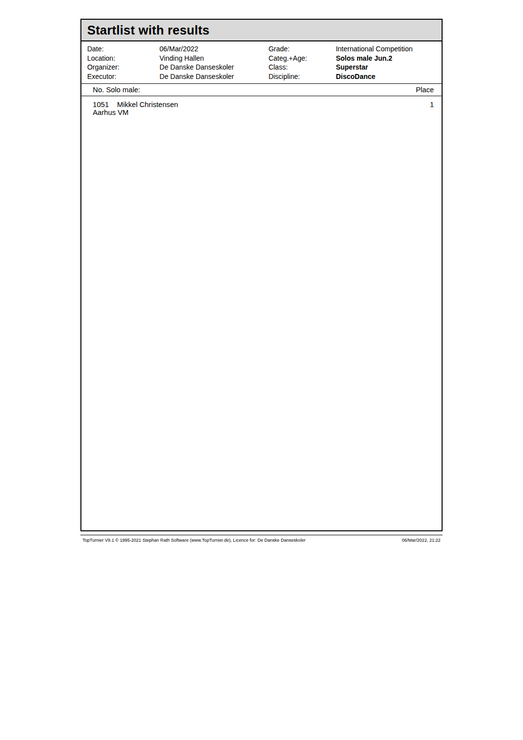Startlist with results
Date:
06/Mar/2022
Location:
Vinding Hallen
Organizer:
De Danske Danseskoler
Executor:
De Danske Danseskoler
Grade:
International Competition
Categ.+Age:
Solos male Jun.2
Class:
Superstar
Discipline:
DiscoDance
No. Solo male:
Place
1051
Mikkel Christensen
1
Aarhus VM
TopTurnier V9.1 © 1995-2021 Stephan Rath Software (www.TopTurnier.de), Licence for: De Danske Danseskoler
06/Mar/2022, 21:22